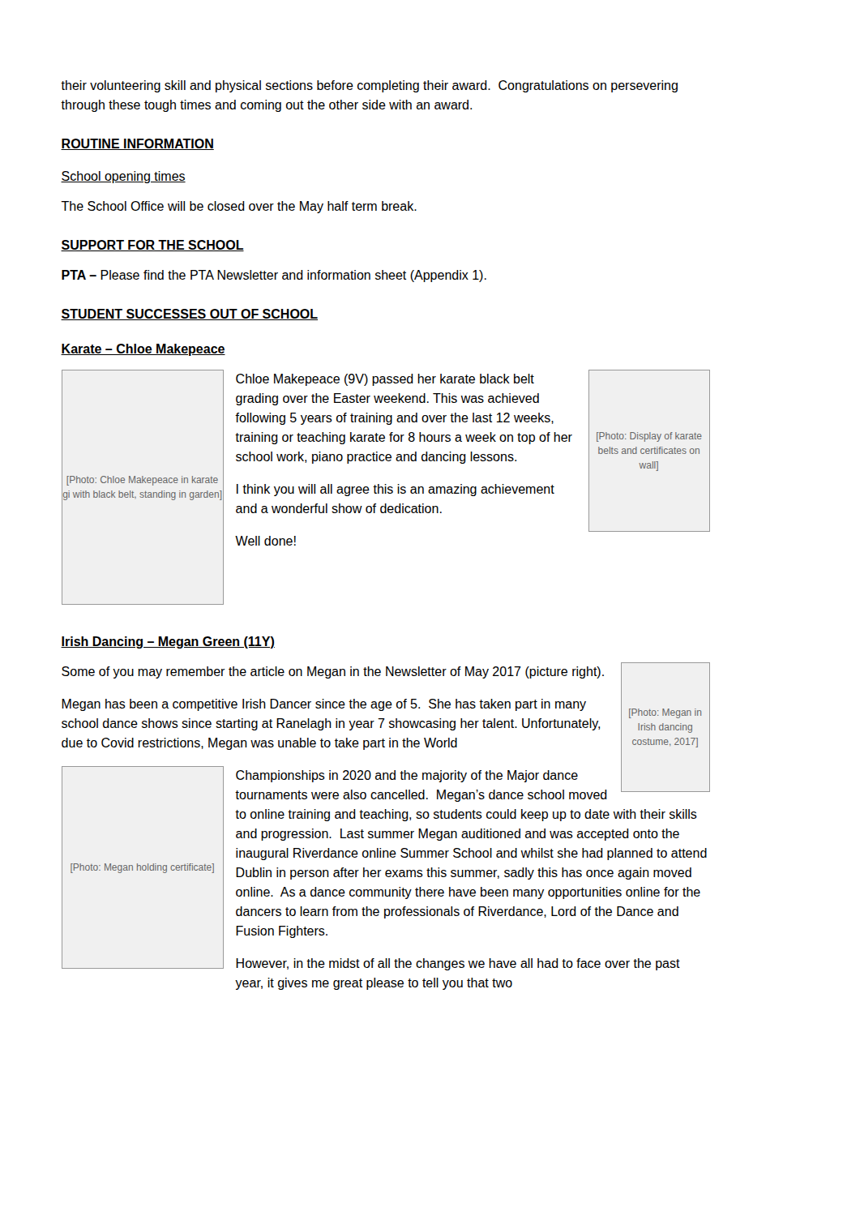their volunteering skill and physical sections before completing their award. Congratulations on persevering through these tough times and coming out the other side with an award.
ROUTINE INFORMATION
School opening times
The School Office will be closed over the May half term break.
SUPPORT FOR THE SCHOOL
PTA – Please find the PTA Newsletter and information sheet (Appendix 1).
STUDENT SUCCESSES OUT OF SCHOOL
Karate – Chloe Makepeace
[Photo: Chloe Makepeace in karate gi with black belt, standing in garden]
[Photo: Display of karate belts and certificates on wall]
Chloe Makepeace (9V) passed her karate black belt grading over the Easter weekend. This was achieved following 5 years of training and over the last 12 weeks, training or teaching karate for 8 hours a week on top of her school work, piano practice and dancing lessons.
I think you will all agree this is an amazing achievement and a wonderful show of dedication.
Well done!
Irish Dancing – Megan Green (11Y)
[Photo: Megan in Irish dancing costume, 2017]
Some of you may remember the article on Megan in the Newsletter of May 2017 (picture right).
Megan has been a competitive Irish Dancer since the age of 5. She has taken part in many school dance shows since starting at Ranelagh in year 7 showcasing her talent. Unfortunately, due to Covid restrictions, Megan was unable to take part in the World
[Photo: Megan holding certificate]
Championships in 2020 and the majority of the Major dance tournaments were also cancelled. Megan’s dance school moved to online training and teaching, so students could keep up to date with their skills and progression. Last summer Megan auditioned and was accepted onto the inaugural Riverdance online Summer School and whilst she had planned to attend Dublin in person after her exams this summer, sadly this has once again moved online. As a dance community there have been many opportunities online for the dancers to learn from the professionals of Riverdance, Lord of the Dance and Fusion Fighters.
However, in the midst of all the changes we have all had to face over the past year, it gives me great please to tell you that two